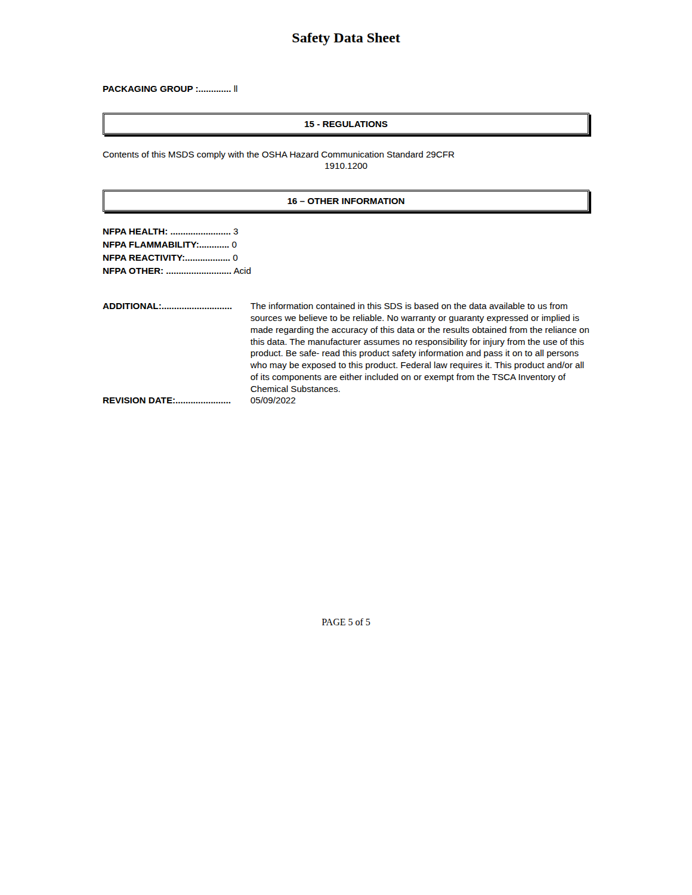Safety Data Sheet
PACKAGING GROUP :............. ll
15 - REGULATIONS
Contents of this MSDS comply with the OSHA Hazard Communication Standard 29CFR 1910.1200
16 – OTHER INFORMATION
NFPA HEALTH: ........................ 3
NFPA FLAMMABILITY:............ 0
NFPA REACTIVITY:.................. 0
NFPA OTHER: .......................... Acid
| ADDITIONAL:............................ | The information contained in this SDS is based on the data available to us from sources we believe to be reliable. No warranty or guaranty expressed or implied is made regarding the accuracy of this data or the results obtained from the reliance on this data. The manufacturer assumes no responsibility for injury from the use of this product. Be safe- read this product safety information and pass it on to all persons who may be exposed to this product. Federal law requires it. This product and/or all of its components are either included on or exempt from the TSCA Inventory of Chemical Substances. |
| REVISION DATE:...................... | 05/09/2022 |
PAGE 5 of 5